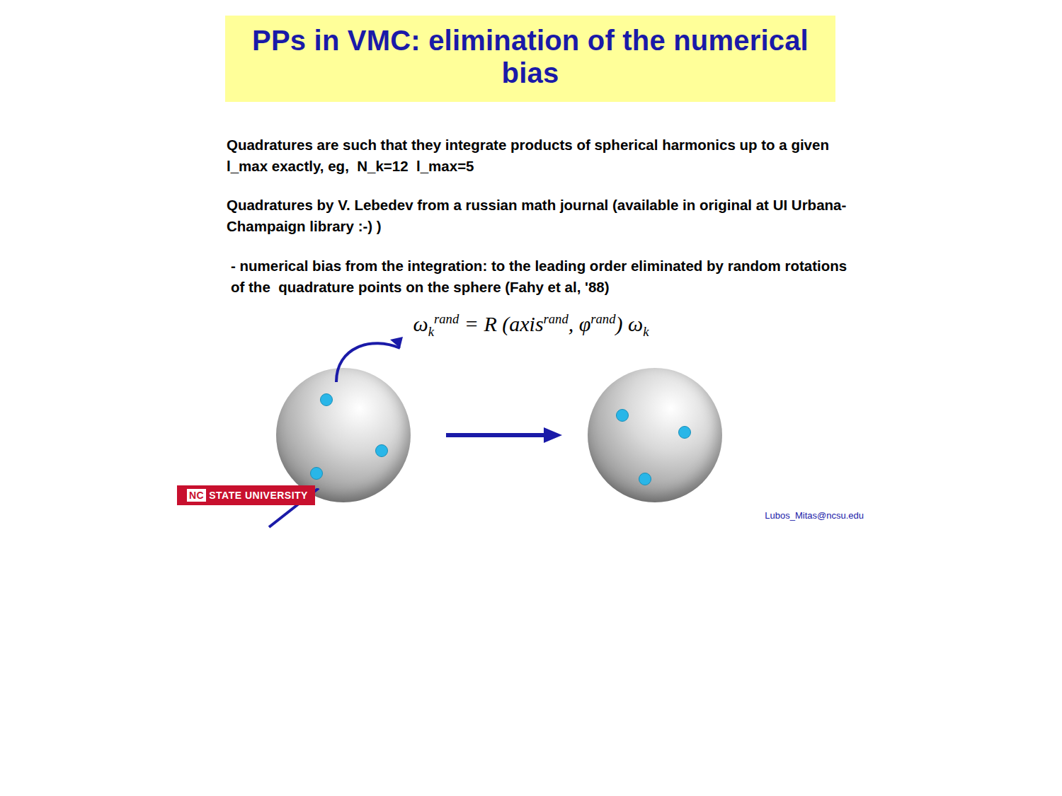PPs in VMC: elimination of the numerical bias
Quadratures are such that they integrate products of spherical harmonics up to a given l_max exactly, eg, N_k=12 l_max=5
Quadratures by V. Lebedev from a russian math journal (available in original at UI Urbana-Champaign library :-) )
- numerical bias from the integration: to the leading order eliminated by random rotations of the quadrature points on the sphere (Fahy et al, '88)
ωkrand = R (axisrand, φrand) ωk
NCSTATE UNIVERSITY
Lubos_Mitas@ncsu.edu